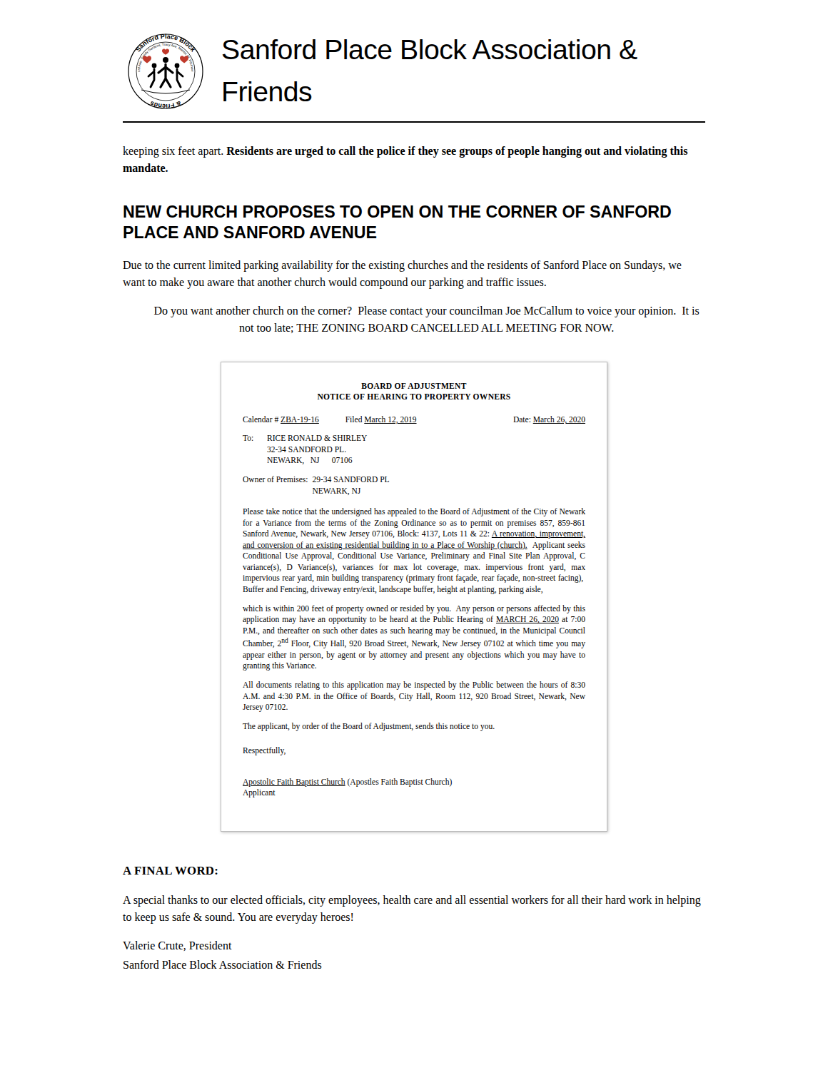Sanford Place Block Association & Friends emblem Sanford Place Block & Friends Sanford Ave. Sandy Gardens, Tracy Ave. Mantor Pl. Fitzmorris Pl.
Sanford Place Block Association & Friends
keeping six feet apart. Residents are urged to call the police if they see groups of people hanging out and violating this mandate.
NEW CHURCH PROPOSES TO OPEN ON THE CORNER OF SANFORD PLACE AND SANFORD AVENUE
Due to the current limited parking availability for the existing churches and the residents of Sanford Place on Sundays, we want to make you aware that another church would compound our parking and traffic issues.
Do you want another church on the corner? Please contact your councilman Joe McCallum to voice your opinion. It is not too late; THE ZONING BOARD CANCELLED ALL MEETING FOR NOW.
BOARD OF ADJUSTMENT NOTICE OF HEARING TO PROPERTY OWNERS
Calendar # ZBA-19-16 Filed March 12, 2019 Date: March 26, 2020
To: RICE RONALD & SHIRLEY
32-34 SANDFORD PL.
NEWARK, NJ 07106
Owner of Premises:29-34 SANDFORD PL
NEWARK, NJ
Please take notice that the undersigned has appealed to the Board of Adjustment of the City of Newark for a Variance from the terms of the Zoning Ordinance so as to permit on premises 857, 859-861 Sanford Avenue, Newark, New Jersey 07106, Block: 4137, Lots 11 & 22: A renovation, improvement, and conversion of an existing residential building in to a Place of Worship (church). Applicant seeks Conditional Use Approval, Conditional Use Variance, Preliminary and Final Site Plan Approval, C variance(s), D Variance(s), variances for max lot coverage, max. impervious front yard, max impervious rear yard, min building transparency (primary front façade, rear façade, non-street facing), Buffer and Fencing, driveway entry/exit, landscape buffer, height at planting, parking aisle,
which is within 200 feet of property owned or resided by you. Any person or persons affected by this application may have an opportunity to be heard at the Public Hearing of MARCH 26, 2020 at 7:00 P.M., and thereafter on such other dates as such hearing may be continued, in the Municipal Council Chamber, 2nd Floor, City Hall, 920 Broad Street, Newark, New Jersey 07102 at which time you may appear either in person, by agent or by attorney and present any objections which you may have to granting this Variance.
All documents relating to this application may be inspected by the Public between the hours of 8:30 A.M. and 4:30 P.M. in the Office of Boards, City Hall, Room 112, 920 Broad Street, Newark, New Jersey 07102.
The applicant, by order of the Board of Adjustment, sends this notice to you.
Respectfully,
Apostolic Faith Baptist Church (Apostles Faith Baptist Church)Applicant
A FINAL WORD:
A special thanks to our elected officials, city employees, health care and all essential workers for all their hard work in helping to keep us safe & sound. You are everyday heroes!
Valerie Crute, President
Sanford Place Block Association & Friends